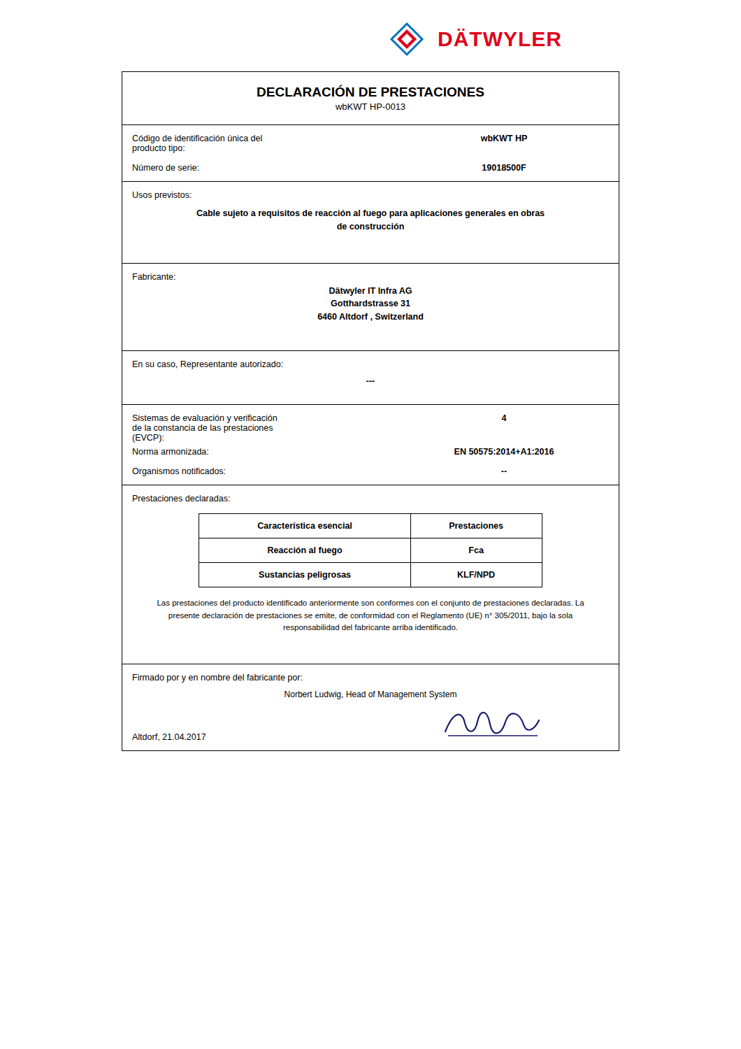DÄTWYLER
| DECLARACIÓN DE PRESTACIONES wbKWT HP-0013 |
| Código de identificación única del producto tipo: wbKWT HP Número de serie: 19018500F |
| Usos previstos: Cable sujeto a requisitos de reacción al fuego para aplicaciones generales en obras de construcción |
| Fabricante: Dätwyler IT Infra AG Gotthardstrasse 31 6460 Altdorf , Switzerland |
| En su caso, Representante autorizado: --- |
| Sistemas de evaluación y verificación de la constancia de las prestaciones (EVCP): 4 Norma armonizada: EN 50575:2014+A1:2016 Organismos notificados: -- |
| Prestaciones declaradas: / Característica esencial / Prestaciones / / Reacción al fuego / Fca / / Sustancias peligrosas / KLF/NPD / Las prestaciones del producto identificado anteriormente son conformes con el conjunto de prestaciones declaradas. La presente declaración de prestaciones se emite, de conformidad con el Reglamento (UE) n° 305/2011, bajo la sola responsabilidad del fabricante arriba identificado. |
| Firmado por y en nombre del fabricante por: Norbert Ludwig, Head of Management System Altdorf, 21.04.2017 |